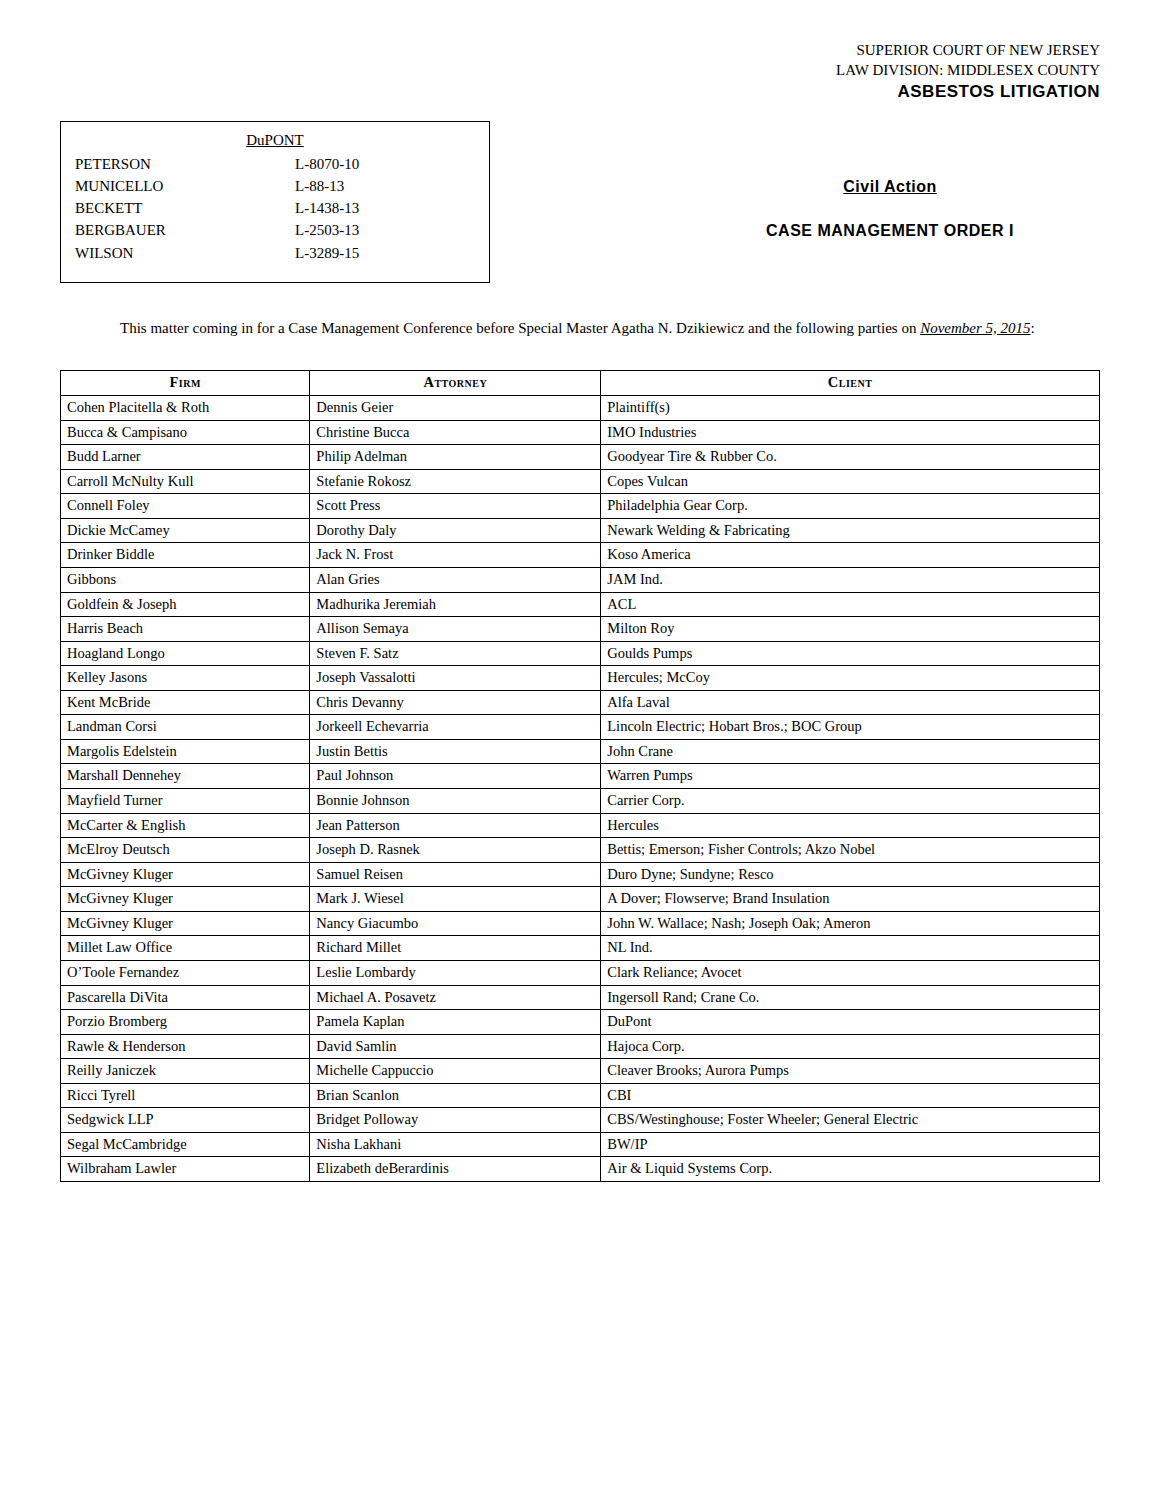SUPERIOR COURT OF NEW JERSEY LAW DIVISION: MIDDLESEX COUNTY ASBESTOS LITIGATION
DuPONT
| Peterson | L-8070-10 |
| Municello | L-88-13 |
| Beckett | L-1438-13 |
| Bergbauer | L-2503-13 |
| Wilson | L-3289-15 |
Civil Action
CASE MANAGEMENT ORDER I
This matter coming in for a Case Management Conference before Special Master Agatha N. Dzikiewicz and the following parties on November 5, 2015:
| Firm | Attorney | Client |
| --- | --- | --- |
| Cohen Placitella & Roth | Dennis Geier | Plaintiff(s) |
| Bucca & Campisano | Christine Bucca | IMO Industries |
| Budd Larner | Philip Adelman | Goodyear Tire & Rubber Co. |
| Carroll McNulty Kull | Stefanie Rokosz | Copes Vulcan |
| Connell Foley | Scott Press | Philadelphia Gear Corp. |
| Dickie McCamey | Dorothy Daly | Newark Welding & Fabricating |
| Drinker Biddle | Jack N. Frost | Koso America |
| Gibbons | Alan Gries | JAM Ind. |
| Goldfein & Joseph | Madhurika Jeremiah | ACL |
| Harris Beach | Allison Semaya | Milton Roy |
| Hoagland Longo | Steven F. Satz | Goulds Pumps |
| Kelley Jasons | Joseph Vassalotti | Hercules; McCoy |
| Kent McBride | Chris Devanny | Alfa Laval |
| Landman Corsi | Jorkeell Echevarria | Lincoln Electric; Hobart Bros.; BOC Group |
| Margolis Edelstein | Justin Bettis | John Crane |
| Marshall Dennehey | Paul Johnson | Warren Pumps |
| Mayfield Turner | Bonnie Johnson | Carrier Corp. |
| McCarter & English | Jean Patterson | Hercules |
| McElroy Deutsch | Joseph D. Rasnek | Bettis; Emerson; Fisher Controls; Akzo Nobel |
| McGivney Kluger | Samuel Reisen | Duro Dyne; Sundyne; Resco |
| McGivney Kluger | Mark J. Wiesel | A Dover; Flowserve; Brand Insulation |
| McGivney Kluger | Nancy Giacumbo | John W. Wallace; Nash; Joseph Oak; Ameron |
| Millet Law Office | Richard Millet | NL Ind. |
| O’Toole Fernandez | Leslie Lombardy | Clark Reliance; Avocet |
| Pascarella DiVita | Michael A. Posavetz | Ingersoll Rand; Crane Co. |
| Porzio Bromberg | Pamela Kaplan | DuPont |
| Rawle & Henderson | David Samlin | Hajoca Corp. |
| Reilly Janiczek | Michelle Cappuccio | Cleaver Brooks; Aurora Pumps |
| Ricci Tyrell | Brian Scanlon | CBI |
| Sedgwick LLP | Bridget Polloway | CBS/Westinghouse; Foster Wheeler; General Electric |
| Segal McCambridge | Nisha Lakhani | BW/IP |
| Wilbraham Lawler | Elizabeth deBerardinis | Air & Liquid Systems Corp. |